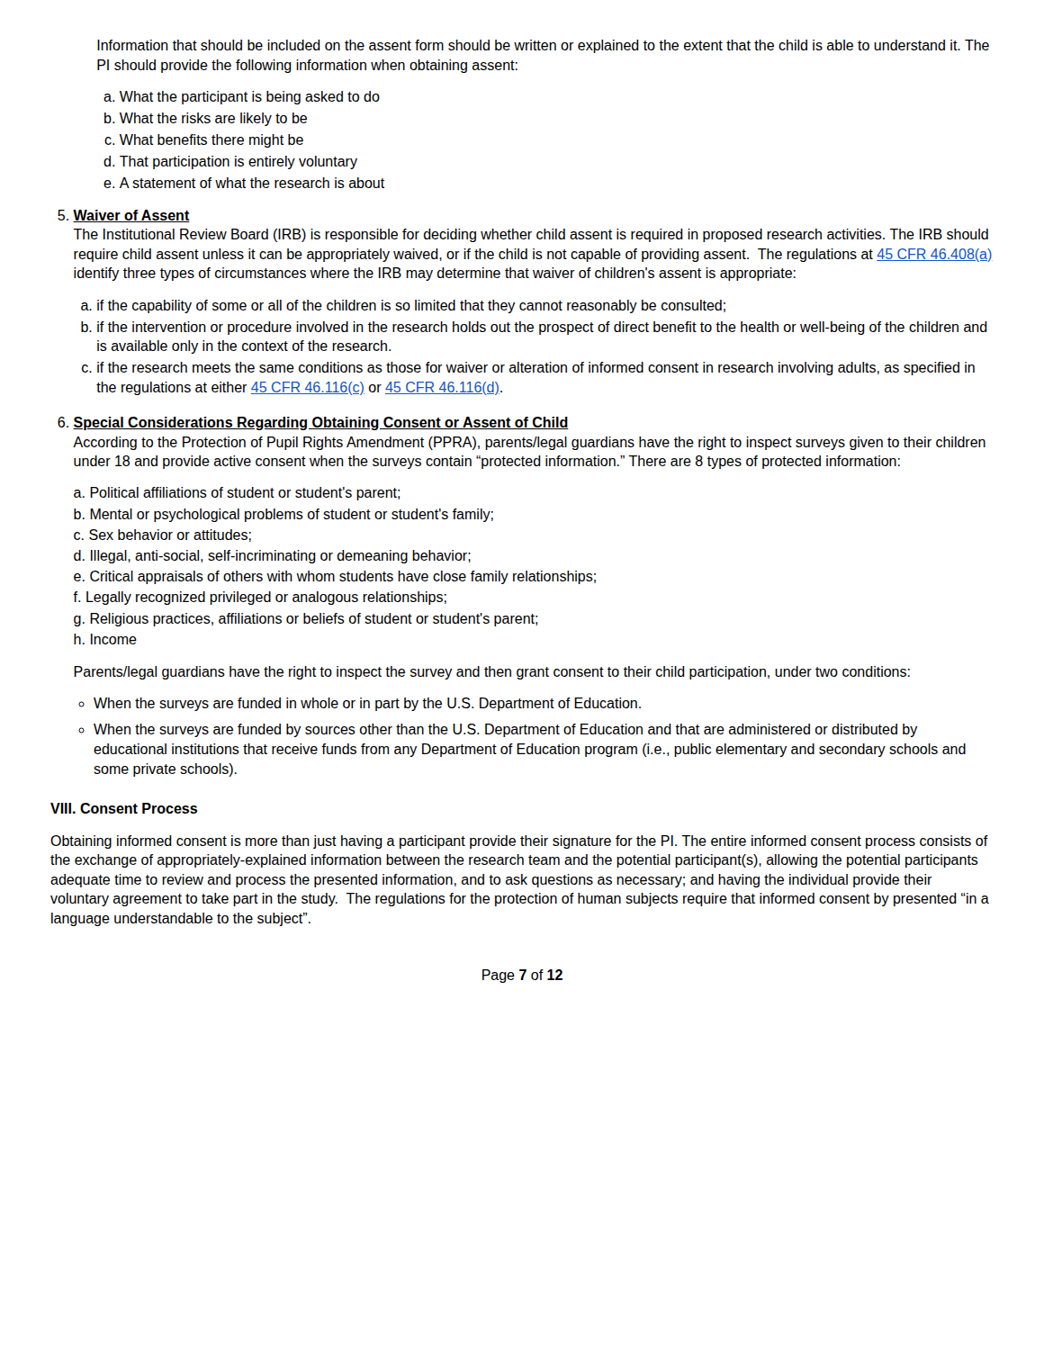Information that should be included on the assent form should be written or explained to the extent that the child is able to understand it. The PI should provide the following information when obtaining assent:
What the participant is being asked to do
What the risks are likely to be
What benefits there might be
That participation is entirely voluntary
A statement of what the research is about
Waiver of Assent
The Institutional Review Board (IRB) is responsible for deciding whether child assent is required in proposed research activities. The IRB should require child assent unless it can be appropriately waived, or if the child is not capable of providing assent. The regulations at 45 CFR 46.408(a) identify three types of circumstances where the IRB may determine that waiver of children's assent is appropriate:
if the capability of some or all of the children is so limited that they cannot reasonably be consulted;
if the intervention or procedure involved in the research holds out the prospect of direct benefit to the health or well-being of the children and is available only in the context of the research.
if the research meets the same conditions as those for waiver or alteration of informed consent in research involving adults, as specified in the regulations at either 45 CFR 46.116(c) or 45 CFR 46.116(d).
Special Considerations Regarding Obtaining Consent or Assent of Child
According to the Protection of Pupil Rights Amendment (PPRA), parents/legal guardians have the right to inspect surveys given to their children under 18 and provide active consent when the surveys contain “protected information.” There are 8 types of protected information:
a. Political affiliations of student or student's parent;
b. Mental or psychological problems of student or student's family;
c. Sex behavior or attitudes;
d. Illegal, anti-social, self-incriminating or demeaning behavior;
e. Critical appraisals of others with whom students have close family relationships;
f. Legally recognized privileged or analogous relationships;
g. Religious practices, affiliations or beliefs of student or student's parent;
h. Income
Parents/legal guardians have the right to inspect the survey and then grant consent to their child participation, under two conditions:
When the surveys are funded in whole or in part by the U.S. Department of Education.
When the surveys are funded by sources other than the U.S. Department of Education and that are administered or distributed by educational institutions that receive funds from any Department of Education program (i.e., public elementary and secondary schools and some private schools).
VIII. Consent Process
Obtaining informed consent is more than just having a participant provide their signature for the PI. The entire informed consent process consists of the exchange of appropriately-explained information between the research team and the potential participant(s), allowing the potential participants adequate time to review and process the presented information, and to ask questions as necessary; and having the individual provide their voluntary agreement to take part in the study. The regulations for the protection of human subjects require that informed consent by presented “in a language understandable to the subject”.
Page 7 of 12